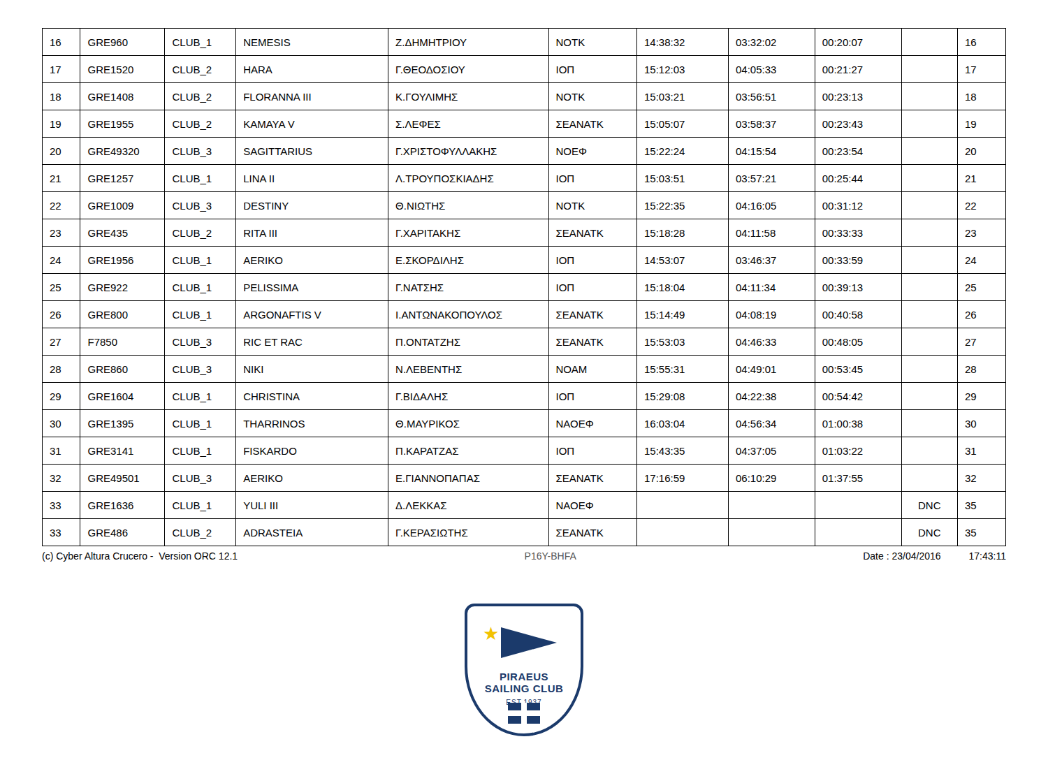| 16 | GRE960 | CLUB_1 | NEMESIS | Ζ.ΔΗΜΗΤΡΙΟΥ | ΝΟΤΚ | 14:38:32 | 03:32:02 | 00:20:07 | | 16 |
| 17 | GRE1520 | CLUB_2 | HARA | Γ.ΘΕΟΔΟΣΙΟΥ | ΙΟΠ | 15:12:03 | 04:05:33 | 00:21:27 | | 17 |
| 18 | GRE1408 | CLUB_2 | FLORANNA III | Κ.ΓΟΥΛΙΜΗΣ | ΝΟΤΚ | 15:03:21 | 03:56:51 | 00:23:13 | | 18 |
| 19 | GRE1955 | CLUB_2 | KAMAYA V | Σ.ΛΕΦΕΣ | ΣΕΑΝΑΤΚ | 15:05:07 | 03:58:37 | 00:23:43 | | 19 |
| 20 | GRE49320 | CLUB_3 | SAGITTARIUS | Γ.ΧΡΙΣΤΟΦΥΛΛΑΚΗΣ | ΝΟΕΦ | 15:22:24 | 04:15:54 | 00:23:54 | | 20 |
| 21 | GRE1257 | CLUB_1 | LINA II | Λ.ΤΡΟΥΠΟΣΚΙΑΔΗΣ | ΙΟΠ | 15:03:51 | 03:57:21 | 00:25:44 | | 21 |
| 22 | GRE1009 | CLUB_3 | DESTINY | Θ.ΝΙΩΤΗΣ | ΝΟΤΚ | 15:22:35 | 04:16:05 | 00:31:12 | | 22 |
| 23 | GRE435 | CLUB_2 | RITA III | Γ.ΧΑΡΙΤΑΚΗΣ | ΣΕΑΝΑΤΚ | 15:18:28 | 04:11:58 | 00:33:33 | | 23 |
| 24 | GRE1956 | CLUB_1 | AERIKO | Ε.ΣΚΟΡΔΙΛΗΣ | ΙΟΠ | 14:53:07 | 03:46:37 | 00:33:59 | | 24 |
| 25 | GRE922 | CLUB_1 | PELISSIMA | Γ.ΝΑΤΣΗΣ | ΙΟΠ | 15:18:04 | 04:11:34 | 00:39:13 | | 25 |
| 26 | GRE800 | CLUB_1 | ARGONAFTIS V | Ι.ΑΝΤΩΝΑΚΟΠΟΥΛΟΣ | ΣΕΑΝΑΤΚ | 15:14:49 | 04:08:19 | 00:40:58 | | 26 |
| 27 | F7850 | CLUB_3 | RIC ET RAC | Π.ΟΝΤΑΤΖΗΣ | ΣΕΑΝΑΤΚ | 15:53:03 | 04:46:33 | 00:48:05 | | 27 |
| 28 | GRE860 | CLUB_3 | NIKI | Ν.ΛΕΒΕΝΤΗΣ | ΝΟΑΜ | 15:55:31 | 04:49:01 | 00:53:45 | | 28 |
| 29 | GRE1604 | CLUB_1 | CHRISTINA | Γ.ΒΙΔΑΛΗΣ | ΙΟΠ | 15:29:08 | 04:22:38 | 00:54:42 | | 29 |
| 30 | GRE1395 | CLUB_1 | THARRINOS | Θ.ΜΑΥΡΙΚΟΣ | ΝΑΟΕΦ | 16:03:04 | 04:56:34 | 01:00:38 | | 30 |
| 31 | GRE3141 | CLUB_1 | FISKARDO | Π.ΚΑΡΑΤΖΑΣ | ΙΟΠ | 15:43:35 | 04:37:05 | 01:03:22 | | 31 |
| 32 | GRE49501 | CLUB_3 | AERIKO | Ε.ΓΙΑΝΝΟΠΑΠΑΣ | ΣΕΑΝΑΤΚ | 17:16:59 | 06:10:29 | 01:37:55 | | 32 |
| 33 | GRE1636 | CLUB_1 | YULI III | Δ.ΛΕΚΚΑΣ | ΝΑΟΕΦ | | | | DNC | 35 |
| 33 | GRE486 | CLUB_2 | ADRASTEIA | Γ.ΚΕΡΑΣΙΩΤΗΣ | ΣΕΑΝΑΤΚ | | | | DNC | 35 |
(c) Cyber Altura Crucero - Version ORC 12.1
P16Y-BHFA
Date : 23/04/201617:43:11
★
PIRAEUS
SAILING CLUB
EST.1937